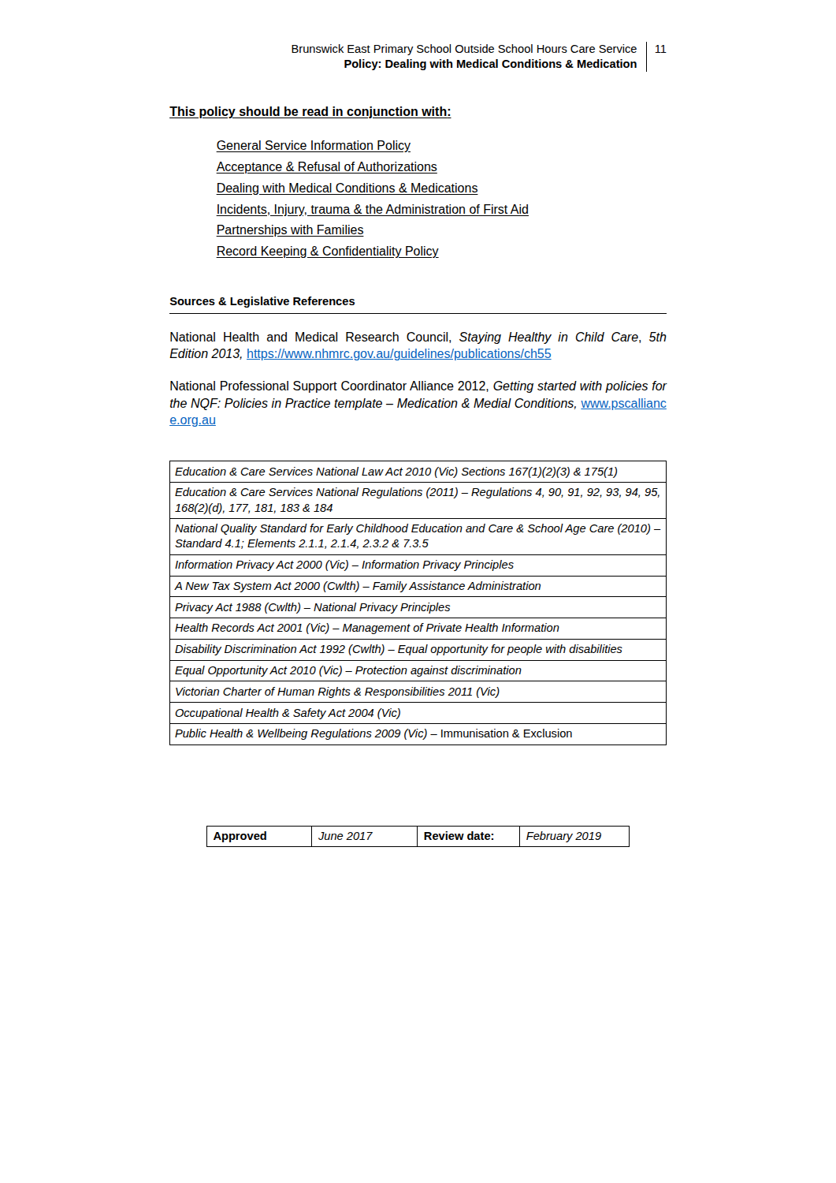Brunswick East Primary School Outside School Hours Care Service
Policy: Dealing with Medical Conditions & Medication
11
This policy should be read in conjunction with:
General Service Information Policy
Acceptance & Refusal of Authorizations
Dealing with Medical Conditions & Medications
Incidents, Injury, trauma & the Administration of First Aid
Partnerships with Families
Record Keeping & Confidentiality Policy
Sources & Legislative References
National Health and Medical Research Council, Staying Healthy in Child Care, 5th Edition 2013, https://www.nhmrc.gov.au/guidelines/publications/ch55
National Professional Support Coordinator Alliance 2012, Getting started with policies for the NQF: Policies in Practice template – Medication & Medial Conditions, www.pscalliance.org.au
| Education & Care Services National Law Act 2010 (Vic) Sections 167(1)(2)(3) & 175(1) |
| Education & Care Services National Regulations (2011) – Regulations 4, 90, 91, 92, 93, 94, 95, 168(2)(d), 177, 181, 183 & 184 |
| National Quality Standard for Early Childhood Education and Care & School Age Care (2010) – Standard 4.1; Elements 2.1.1, 2.1.4, 2.3.2 & 7.3.5 |
| Information Privacy Act 2000 (Vic) – Information Privacy Principles |
| A New Tax System Act 2000 (Cwlth) – Family Assistance Administration |
| Privacy Act 1988 (Cwlth) – National Privacy Principles |
| Health Records Act 2001 (Vic) – Management of Private Health Information |
| Disability Discrimination Act 1992 (Cwlth) – Equal opportunity for people with disabilities |
| Equal Opportunity Act 2010 (Vic) – Protection against discrimination |
| Victorian Charter of Human Rights & Responsibilities 2011 (Vic) |
| Occupational Health & Safety Act 2004 (Vic) |
| Public Health & Wellbeing Regulations 2009 (Vic) – Immunisation & Exclusion |
| Approved | June 2017 | Review date: | February 2019 |